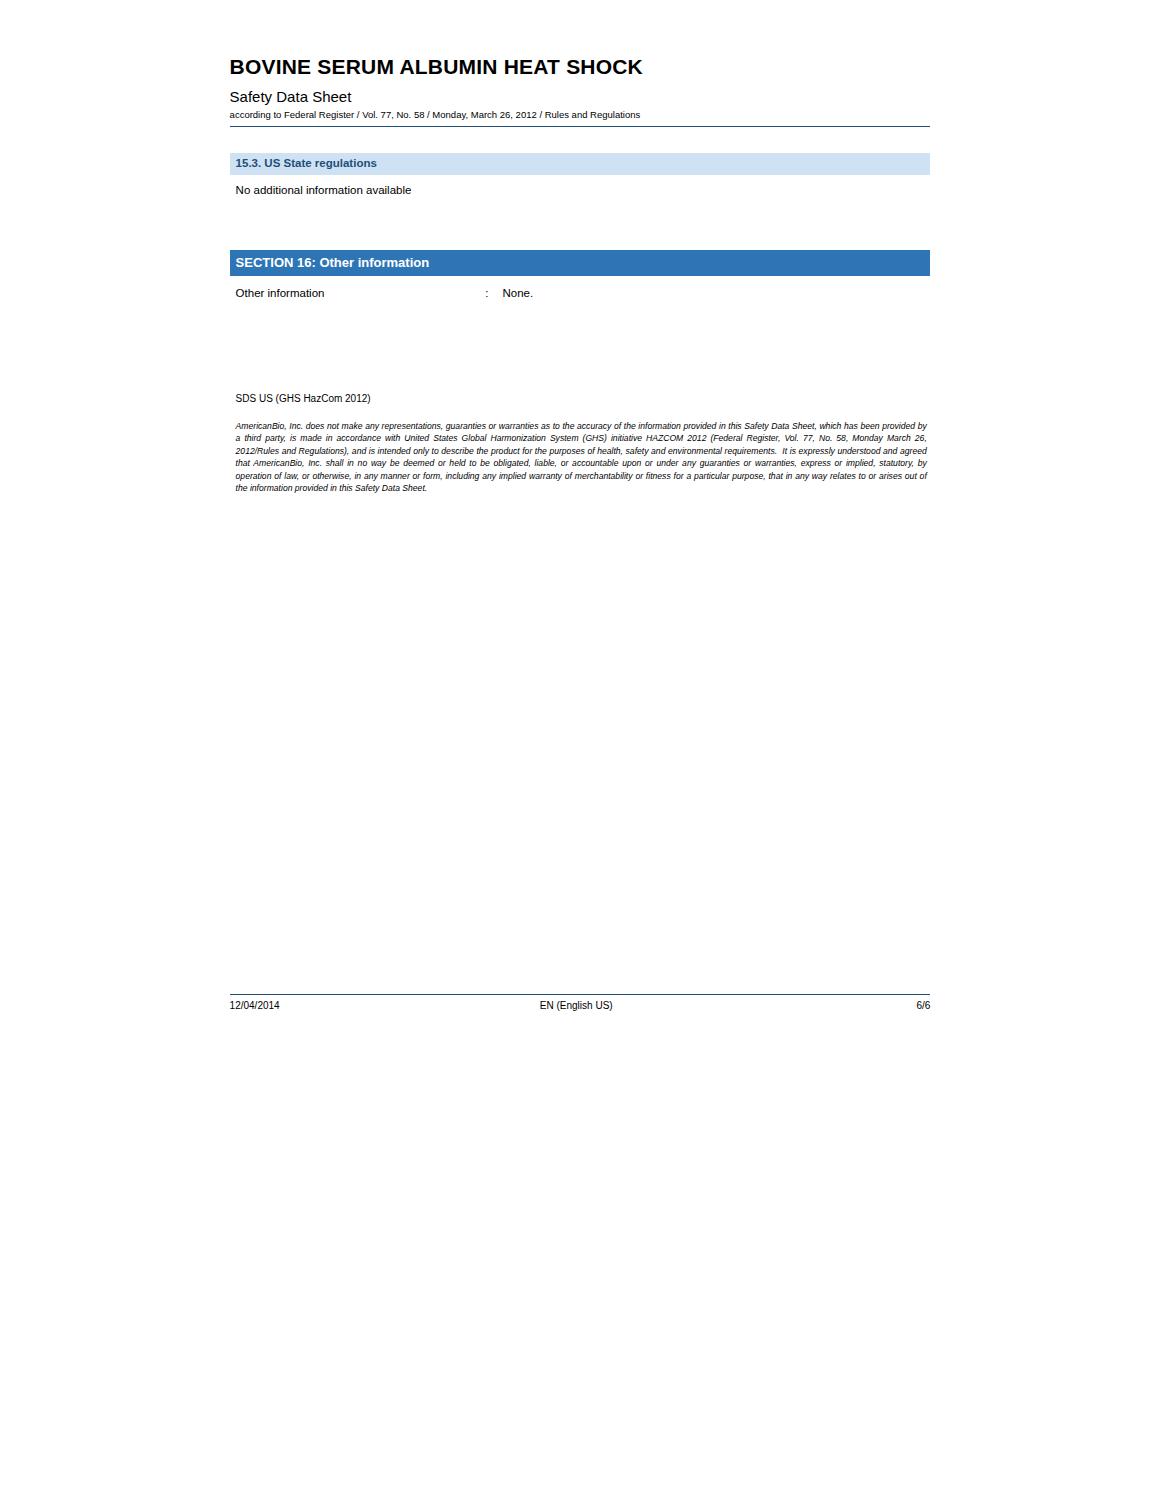BOVINE SERUM ALBUMIN HEAT SHOCK
Safety Data Sheet
according to Federal Register / Vol. 77, No. 58 / Monday, March 26, 2012 / Rules and Regulations
15.3. US State regulations
No additional information available
SECTION 16: Other information
Other information
:
None.
SDS US (GHS HazCom 2012)
AmericanBio, Inc. does not make any representations, guaranties or warranties as to the accuracy of the information provided in this Safety Data Sheet, which has been provided by a third party, is made in accordance with United States Global Harmonization System (GHS) initiative HAZCOM 2012 (Federal Register, Vol. 77, No. 58, Monday March 26, 2012/Rules and Regulations), and is intended only to describe the product for the purposes of health, safety and environmental requirements. It is expressly understood and agreed that AmericanBio, Inc. shall in no way be deemed or held to be obligated, liable, or accountable upon or under any guaranties or warranties, express or implied, statutory, by operation of law, or otherwise, in any manner or form, including any implied warranty of merchantability or fitness for a particular purpose, that in any way relates to or arises out of the information provided in this Safety Data Sheet.
12/04/2014
EN (English US)
6/6